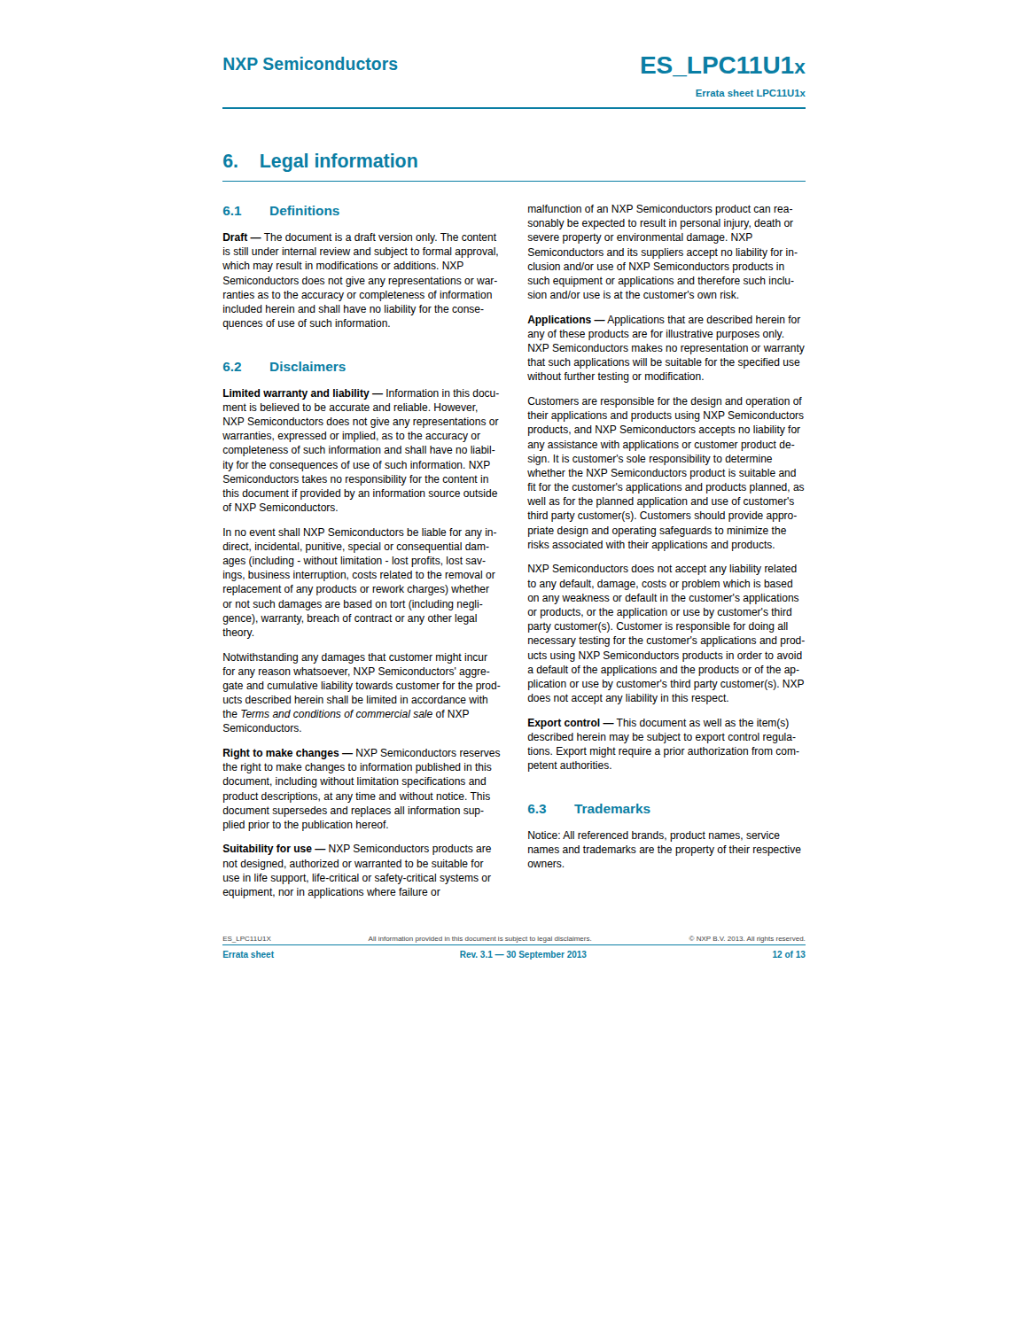NXP Semiconductors
ES_LPC11U1x
Errata sheet LPC11U1x
6. Legal information
6.1 Definitions
Draft — The document is a draft version only. The content is still under internal review and subject to formal approval, which may result in modifications or additions. NXP Semiconductors does not give any representations or warranties as to the accuracy or completeness of information included herein and shall have no liability for the consequences of use of such information.
6.2 Disclaimers
Limited warranty and liability — Information in this document is believed to be accurate and reliable. However, NXP Semiconductors does not give any representations or warranties, expressed or implied, as to the accuracy or completeness of such information and shall have no liability for the consequences of use of such information. NXP Semiconductors takes no responsibility for the content in this document if provided by an information source outside of NXP Semiconductors.
In no event shall NXP Semiconductors be liable for any indirect, incidental, punitive, special or consequential damages (including - without limitation - lost profits, lost savings, business interruption, costs related to the removal or replacement of any products or rework charges) whether or not such damages are based on tort (including negligence), warranty, breach of contract or any other legal theory.
Notwithstanding any damages that customer might incur for any reason whatsoever, NXP Semiconductors' aggregate and cumulative liability towards customer for the products described herein shall be limited in accordance with the Terms and conditions of commercial sale of NXP Semiconductors.
Right to make changes — NXP Semiconductors reserves the right to make changes to information published in this document, including without limitation specifications and product descriptions, at any time and without notice. This document supersedes and replaces all information supplied prior to the publication hereof.
Suitability for use — NXP Semiconductors products are not designed, authorized or warranted to be suitable for use in life support, life-critical or safety-critical systems or equipment, nor in applications where failure or
malfunction of an NXP Semiconductors product can reasonably be expected to result in personal injury, death or severe property or environmental damage. NXP Semiconductors and its suppliers accept no liability for inclusion and/or use of NXP Semiconductors products in such equipment or applications and therefore such inclusion and/or use is at the customer's own risk.
Applications — Applications that are described herein for any of these products are for illustrative purposes only. NXP Semiconductors makes no representation or warranty that such applications will be suitable for the specified use without further testing or modification.
Customers are responsible for the design and operation of their applications and products using NXP Semiconductors products, and NXP Semiconductors accepts no liability for any assistance with applications or customer product design. It is customer's sole responsibility to determine whether the NXP Semiconductors product is suitable and fit for the customer's applications and products planned, as well as for the planned application and use of customer's third party customer(s). Customers should provide appropriate design and operating safeguards to minimize the risks associated with their applications and products.
NXP Semiconductors does not accept any liability related to any default, damage, costs or problem which is based on any weakness or default in the customer's applications or products, or the application or use by customer's third party customer(s). Customer is responsible for doing all necessary testing for the customer's applications and products using NXP Semiconductors products in order to avoid a default of the applications and the products or of the application or use by customer's third party customer(s). NXP does not accept any liability in this respect.
Export control — This document as well as the item(s) described herein may be subject to export control regulations. Export might require a prior authorization from competent authorities.
6.3 Trademarks
Notice: All referenced brands, product names, service names and trademarks are the property of their respective owners.
ES_LPC11U1X
All information provided in this document is subject to legal disclaimers.
© NXP B.V. 2013. All rights reserved.
Errata sheet
Rev. 3.1 — 30 September 2013
12 of 13